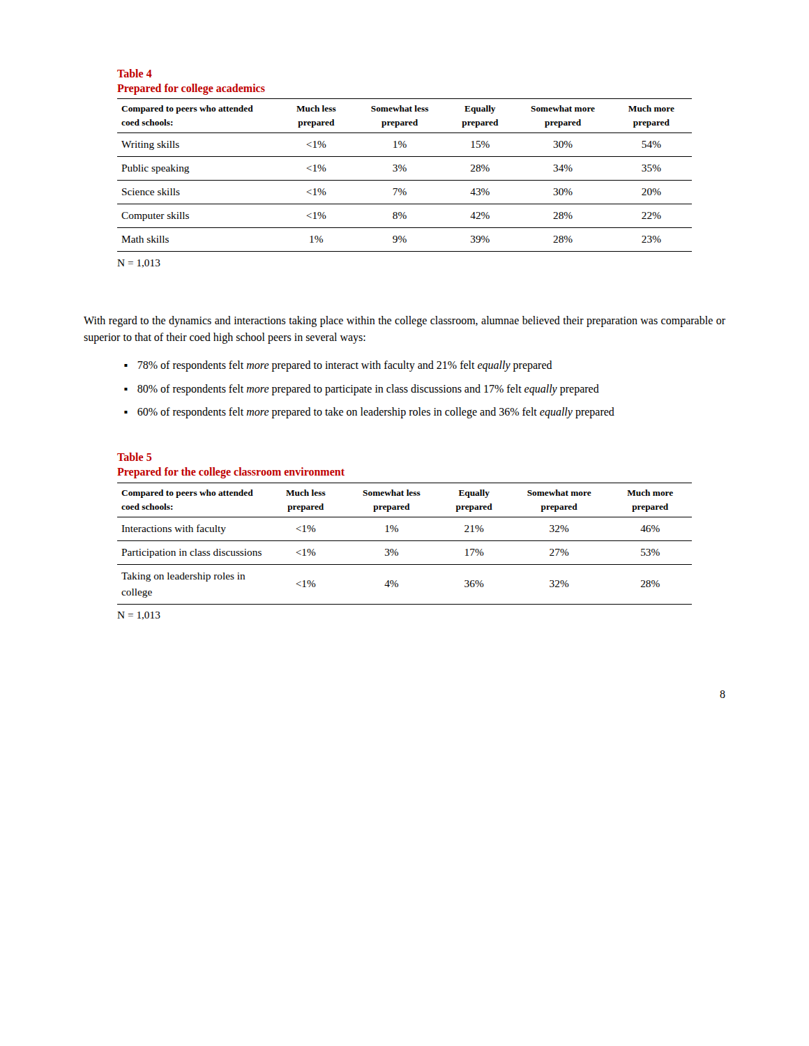Table 4
Prepared for college academics
| Compared to peers who attended coed schools: | Much less prepared | Somewhat less prepared | Equally prepared | Somewhat more prepared | Much more prepared |
| --- | --- | --- | --- | --- | --- |
| Writing skills | <1% | 1% | 15% | 30% | 54% |
| Public speaking | <1% | 3% | 28% | 34% | 35% |
| Science skills | <1% | 7% | 43% | 30% | 20% |
| Computer skills | <1% | 8% | 42% | 28% | 22% |
| Math skills | 1% | 9% | 39% | 28% | 23% |
N = 1,013
With regard to the dynamics and interactions taking place within the college classroom, alumnae believed their preparation was comparable or superior to that of their coed high school peers in several ways:
78% of respondents felt more prepared to interact with faculty and 21% felt equally prepared
80% of respondents felt more prepared to participate in class discussions and 17% felt equally prepared
60% of respondents felt more prepared to take on leadership roles in college and 36% felt equally prepared
Table 5
Prepared for the college classroom environment
| Compared to peers who attended coed schools: | Much less prepared | Somewhat less prepared | Equally prepared | Somewhat more prepared | Much more prepared |
| --- | --- | --- | --- | --- | --- |
| Interactions with faculty | <1% | 1% | 21% | 32% | 46% |
| Participation in class discussions | <1% | 3% | 17% | 27% | 53% |
| Taking on leadership roles in college | <1% | 4% | 36% | 32% | 28% |
N = 1,013
8